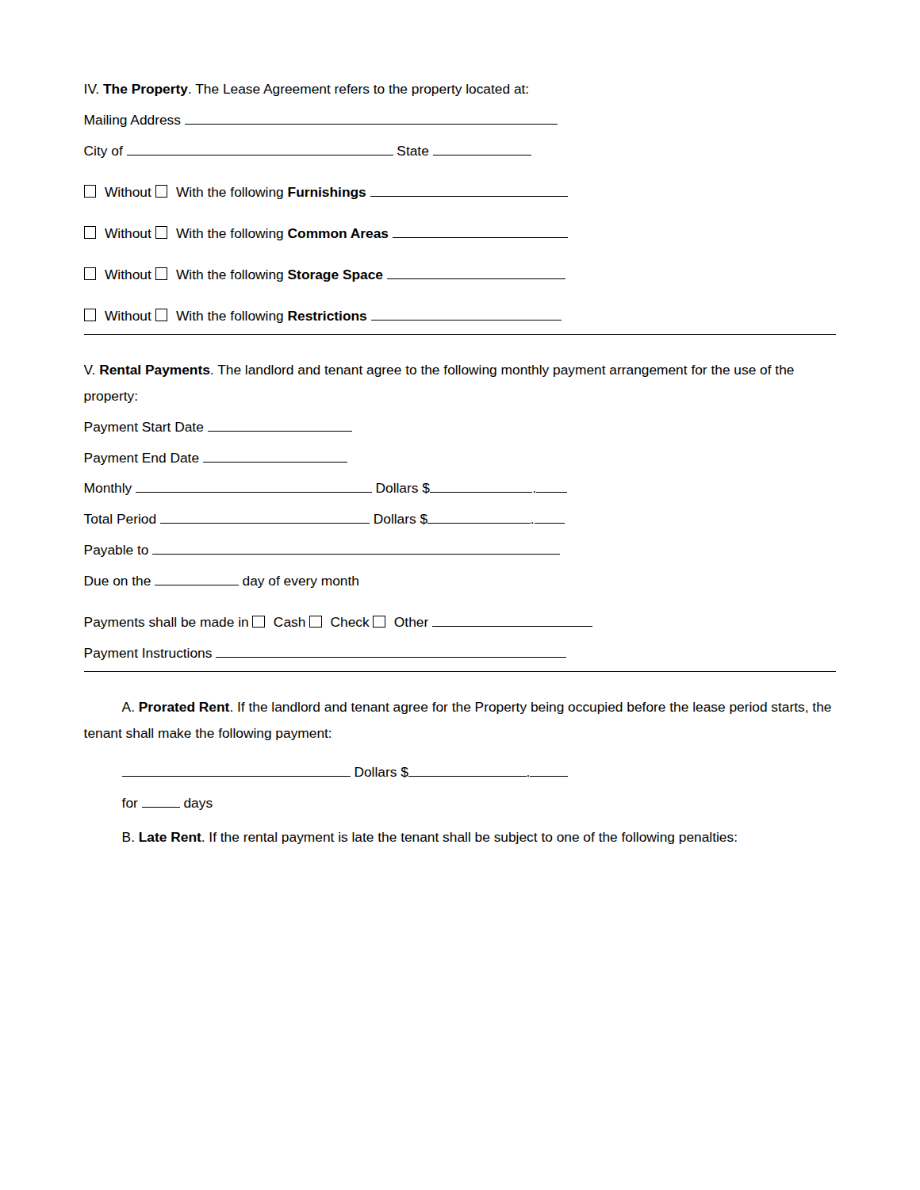IV. The Property. The Lease Agreement refers to the property located at:
Mailing Address
City of State
Without With the following Furnishings
Without With the following Common Areas
Without With the following Storage Space
Without With the following Restrictions
V. Rental Payments. The landlord and tenant agree to the following monthly payment arrangement for the use of the property:
Payment Start Date
Payment End Date
Monthly Dollars $ .
Total Period Dollars $ .
Payable to
Due on the day of every month
Payments shall be made in Cash Check Other
Payment Instructions
A. Prorated Rent. If the landlord and tenant agree for the Property being occupied before the lease period starts, the tenant shall make the following payment:
Dollars $ .
for days
B. Late Rent. If the rental payment is late the tenant shall be subject to one of the following penalties: